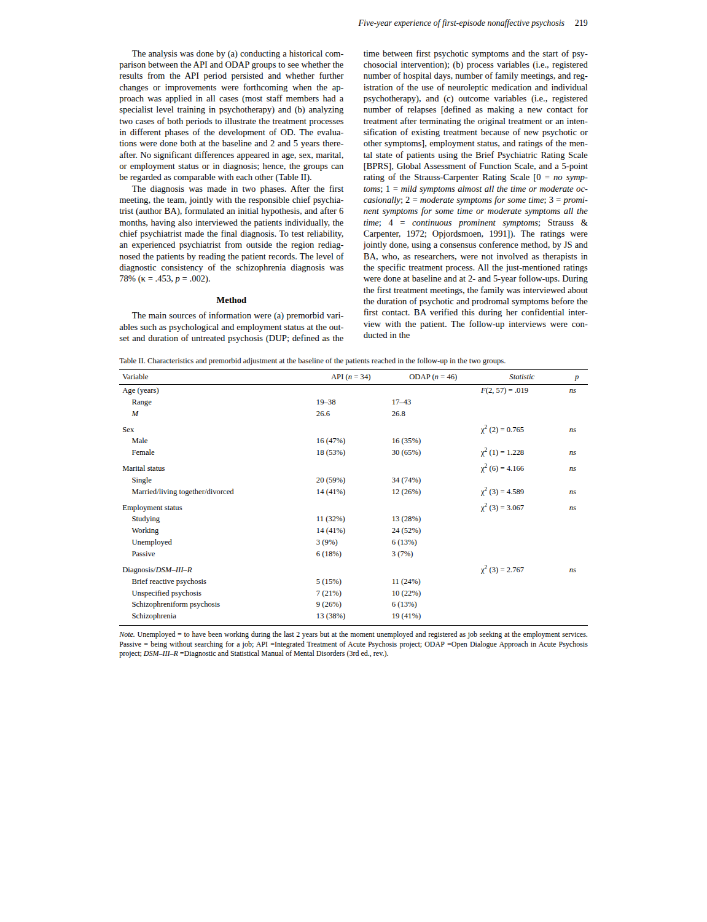Five-year experience of first-episode nonaffective psychosis219
The analysis was done by (a) conducting a historical comparison between the API and ODAP groups to see whether the results from the API period persisted and whether further changes or improvements were forthcoming when the approach was applied in all cases (most staff members had a specialist level training in psychotherapy) and (b) analyzing two cases of both periods to illustrate the treatment processes in different phases of the development of OD. The evaluations were done both at the baseline and 2 and 5 years thereafter. No significant differences appeared in age, sex, marital, or employment status or in diagnosis; hence, the groups can be regarded as comparable with each other (Table II).
The diagnosis was made in two phases. After the first meeting, the team, jointly with the responsible chief psychiatrist (author BA), formulated an initial hypothesis, and after 6 months, having also interviewed the patients individually, the chief psychiatrist made the final diagnosis. To test reliability, an experienced psychiatrist from outside the region rediagnosed the patients by reading the patient records. The level of diagnostic consistency of the schizophrenia diagnosis was 78% (κ = .453, p = .002).
Method
The main sources of information were (a) premorbid variables such as psychological and employment status at the outset and duration of untreated psychosis (DUP; defined as the time between first psychotic symptoms and the start of psychosocial intervention); (b) process variables (i.e., registered number of hospital days, number of family meetings, and registration of the use of neuroleptic medication and individual psychotherapy), and (c) outcome variables (i.e., registered number of relapses [defined as making a new contact for treatment after terminating the original treatment or an intensification of existing treatment because of new psychotic or other symptoms], employment status, and ratings of the mental state of patients using the Brief Psychiatric Rating Scale [BPRS], Global Assessment of Function Scale, and a 5-point rating of the Strauss-Carpenter Rating Scale [0 = no symptoms; 1 = mild symptoms almost all the time or moderate occasionally; 2 = moderate symptoms for some time; 3 = prominent symptoms for some time or moderate symptoms all the time; 4 = continuous prominent symptoms; Strauss & Carpenter, 1972; Opjordsmoen, 1991]). The ratings were jointly done, using a consensus conference method, by JS and BA, who, as researchers, were not involved as therapists in the specific treatment process. All the just-mentioned ratings were done at baseline and at 2- and 5-year follow-ups. During the first treatment meetings, the family was interviewed about the duration of psychotic and prodromal symptoms before the first contact. BA verified this during her confidential interview with the patient. The follow-up interviews were conducted in the
Table II. Characteristics and premorbid adjustment at the baseline of the patients reached in the follow-up in the two groups.
| Variable | API ( n = 34) | ODAP ( n = 46) | Statistic | p |
| --- | --- | --- | --- | --- |
| Age (years) | | | F (2, 57) = .019 | ns |
| Range | 19–38 | 17–43 | | |
| M | 26.6 | 26.8 | | |
| Sex | | | χ 2 (2) = 0.765 | ns |
| Male | 16 (47%) | 16 (35%) | | |
| Female | 18 (53%) | 30 (65%) | χ 2 (1) = 1.228 | ns |
| Marital status | | | χ 2 (6) = 4.166 | ns |
| Single | 20 (59%) | 34 (74%) | | |
| Married/living together/divorced | 14 (41%) | 12 (26%) | χ 2 (3) = 4.589 | ns |
| Employment status | | | χ 2 (3) = 3.067 | ns |
| Studying | 11 (32%) | 13 (28%) | | |
| Working | 14 (41%) | 24 (52%) | | |
| Unemployed | 3 (9%) | 6 (13%) | | |
| Passive | 6 (18%) | 3 (7%) | | |
| Diagnosis/ DSM–III–R | | | χ 2 (3) = 2.767 | ns |
| Brief reactive psychosis | 5 (15%) | 11 (24%) | | |
| Unspecified psychosis | 7 (21%) | 10 (22%) | | |
| Schizophreniform psychosis | 9 (26%) | 6 (13%) | | |
| Schizophrenia | 13 (38%) | 19 (41%) | | |
Note. Unemployed = to have been working during the last 2 years but at the moment unemployed and registered as job seeking at the employment services. Passive = being without searching for a job; API =Integrated Treatment of Acute Psychosis project; ODAP =Open Dialogue Approach in Acute Psychosis project; DSM–III–R =Diagnostic and Statistical Manual of Mental Disorders (3rd ed., rev.).